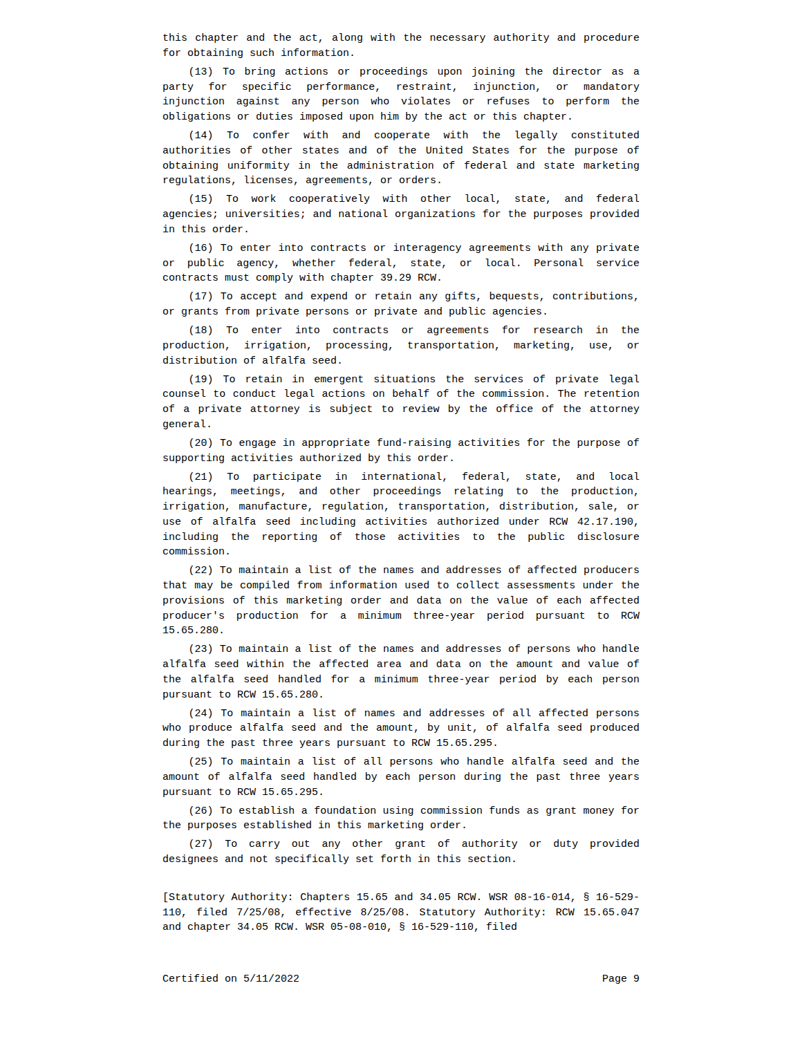this chapter and the act, along with the necessary authority and procedure for obtaining such information.
(13) To bring actions or proceedings upon joining the director as a party for specific performance, restraint, injunction, or mandatory injunction against any person who violates or refuses to perform the obligations or duties imposed upon him by the act or this chapter.
(14) To confer with and cooperate with the legally constituted authorities of other states and of the United States for the purpose of obtaining uniformity in the administration of federal and state marketing regulations, licenses, agreements, or orders.
(15) To work cooperatively with other local, state, and federal agencies; universities; and national organizations for the purposes provided in this order.
(16) To enter into contracts or interagency agreements with any private or public agency, whether federal, state, or local. Personal service contracts must comply with chapter 39.29 RCW.
(17) To accept and expend or retain any gifts, bequests, contributions, or grants from private persons or private and public agencies.
(18) To enter into contracts or agreements for research in the production, irrigation, processing, transportation, marketing, use, or distribution of alfalfa seed.
(19) To retain in emergent situations the services of private legal counsel to conduct legal actions on behalf of the commission. The retention of a private attorney is subject to review by the office of the attorney general.
(20) To engage in appropriate fund-raising activities for the purpose of supporting activities authorized by this order.
(21) To participate in international, federal, state, and local hearings, meetings, and other proceedings relating to the production, irrigation, manufacture, regulation, transportation, distribution, sale, or use of alfalfa seed including activities authorized under RCW 42.17.190, including the reporting of those activities to the public disclosure commission.
(22) To maintain a list of the names and addresses of affected producers that may be compiled from information used to collect assessments under the provisions of this marketing order and data on the value of each affected producer's production for a minimum three-year period pursuant to RCW 15.65.280.
(23) To maintain a list of the names and addresses of persons who handle alfalfa seed within the affected area and data on the amount and value of the alfalfa seed handled for a minimum three-year period by each person pursuant to RCW 15.65.280.
(24) To maintain a list of names and addresses of all affected persons who produce alfalfa seed and the amount, by unit, of alfalfa seed produced during the past three years pursuant to RCW 15.65.295.
(25) To maintain a list of all persons who handle alfalfa seed and the amount of alfalfa seed handled by each person during the past three years pursuant to RCW 15.65.295.
(26) To establish a foundation using commission funds as grant money for the purposes established in this marketing order.
(27) To carry out any other grant of authority or duty provided designees and not specifically set forth in this section.
[Statutory Authority: Chapters 15.65 and 34.05 RCW. WSR 08-16-014, § 16-529-110, filed 7/25/08, effective 8/25/08. Statutory Authority: RCW 15.65.047 and chapter 34.05 RCW. WSR 05-08-010, § 16-529-110, filed
Certified on 5/11/2022 Page 9